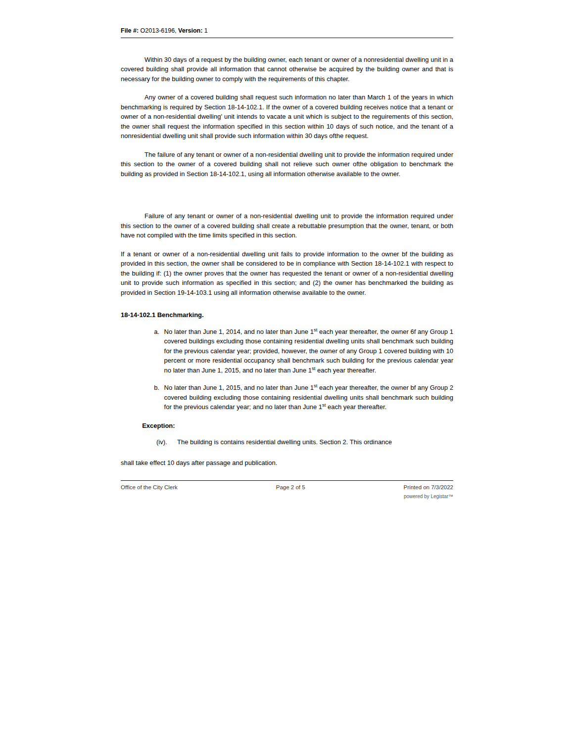File #: O2013-6196, Version: 1
Within 30 days of a request by the building owner, each tenant or owner of a nonresidential dwelling unit in a covered building shall provide all information that cannot otherwise be acquired by the building owner and that is necessary for the building owner to comply with the requirements of this chapter.
Any owner of a covered building shall request such information no later than March 1 of the years in which benchmarking is required by Section 18-14-102.1. If the owner of a covered building receives notice that a tenant or owner of a non-residential dwelling' unit intends to vacate a unit which is subject to the reguirements of this section, the owner shall request the information specified in this section within 10 days of such notice, and the tenant of a nonresidential dwelling unit shall provide such information within 30 days ofthe request.
The failure of any tenant or owner of a non-residential dwelling unit to provide the information required under this section to the owner of a covered building shall not relieve such owner ofthe obligation to benchmark the building as provided in Section 18-14-102.1, using all information otherwise available to the owner.
Failure of any tenant or owner of a non-residential dwelling unit to provide the information required under this section to the owner of a covered building shall create a rebuttable presumption that the owner, tenant, or both have not compiled with the time limits specified in this section.
If a tenant or owner of a non-residential dwelling unit fails to provide information to the owner bf the building as provided in this section, the owner shall be considered to be in compliance with Section 18-14-102.1 with respect to the building if: (1) the owner proves that the owner has requested the tenant or owner of a non-residential dwelling unit to provide such information as specified in this section; and (2) the owner has benchmarked the building as provided in Section 19-14-103.1 using all information otherwise available to the owner.
18-14-102.1 Benchmarking.
No later than June 1, 2014, and no later than June 1st each year thereafter, the owner 6f any Group 1 covered buildings excluding those containing residential dwelling units shall benchmark such building for the previous calendar year; provided, however, the owner of any Group 1 covered building with 10 percent or more residential occupancy shall benchmark such building for the previous calendar year no later than June 1, 2015, and no later than June 1st each year thereafter.
No later than June 1, 2015, and no later than June 1st each year thereafter, the owner bf any Group 2 covered building excluding those containing residential dwelling units shall benchmark such building for the previous calendar year; and no later than June 1st each year thereafter.
Exception:
(iv). The building is contains residential dwelling units. Section 2. This ordinance
shall take effect 10 days after passage and publication.
Office of the City Clerk
Page 2 of 5
Printed on 7/3/2022 powered by Legistar™